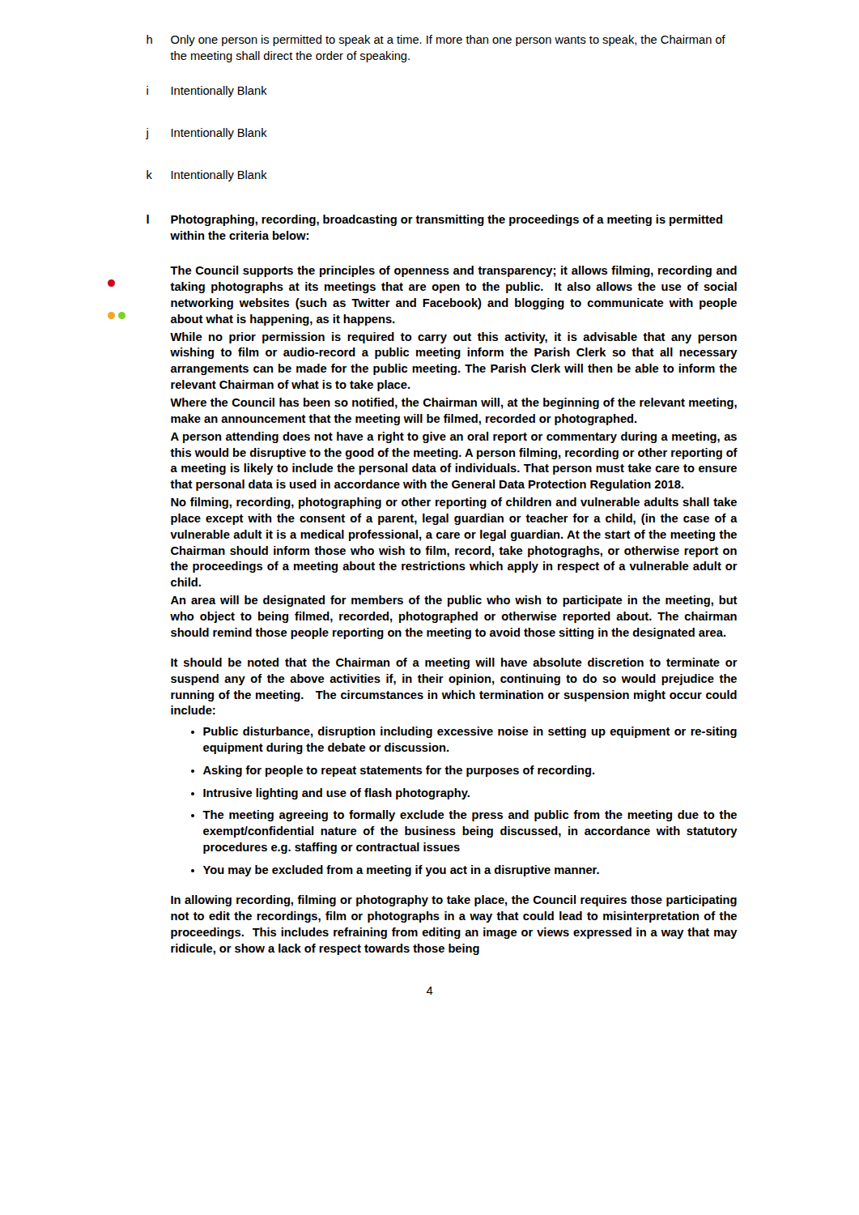h
Only one person is permitted to speak at a time. If more than one person wants to speak, the Chairman of the meeting shall direct the order of speaking.
i
Intentionally Blank
j
Intentionally Blank
k
Intentionally Blank
l
Photographing, recording, broadcasting or transmitting the proceedings of a meeting is permitted within the criteria below:
The Council supports the principles of openness and transparency; it allows filming, recording and taking photographs at its meetings that are open to the public. It also allows the use of social networking websites (such as Twitter and Facebook) and blogging to communicate with people about what is happening, as it happens.
While no prior permission is required to carry out this activity, it is advisable that any person wishing to film or audio-record a public meeting inform the Parish Clerk so that all necessary arrangements can be made for the public meeting. The Parish Clerk will then be able to inform the relevant Chairman of what is to take place.
Where the Council has been so notified, the Chairman will, at the beginning of the relevant meeting, make an announcement that the meeting will be filmed, recorded or photographed.
A person attending does not have a right to give an oral report or commentary during a meeting, as this would be disruptive to the good of the meeting. A person filming, recording or other reporting of a meeting is likely to include the personal data of individuals. That person must take care to ensure that personal data is used in accordance with the General Data Protection Regulation 2018.
No filming, recording, photographing or other reporting of children and vulnerable adults shall take place except with the consent of a parent, legal guardian or teacher for a child, (in the case of a vulnerable adult it is a medical professional, a care or legal guardian. At the start of the meeting the Chairman should inform those who wish to film, record, take photograghs, or otherwise report on the proceedings of a meeting about the restrictions which apply in respect of a vulnerable adult or child.
An area will be designated for members of the public who wish to participate in the meeting, but who object to being filmed, recorded, photographed or otherwise reported about. The chairman should remind those people reporting on the meeting to avoid those sitting in the designated area.
It should be noted that the Chairman of a meeting will have absolute discretion to terminate or suspend any of the above activities if, in their opinion, continuing to do so would prejudice the running of the meeting. The circumstances in which termination or suspension might occur could include:
Public disturbance, disruption including excessive noise in setting up equipment or re-siting equipment during the debate or discussion.
Asking for people to repeat statements for the purposes of recording.
Intrusive lighting and use of flash photography.
The meeting agreeing to formally exclude the press and public from the meeting due to the exempt/confidential nature of the business being discussed, in accordance with statutory procedures e.g. staffing or contractual issues
You may be excluded from a meeting if you act in a disruptive manner.
In allowing recording, filming or photography to take place, the Council requires those participating not to edit the recordings, film or photographs in a way that could lead to misinterpretation of the proceedings. This includes refraining from editing an image or views expressed in a way that may ridicule, or show a lack of respect towards those being
4